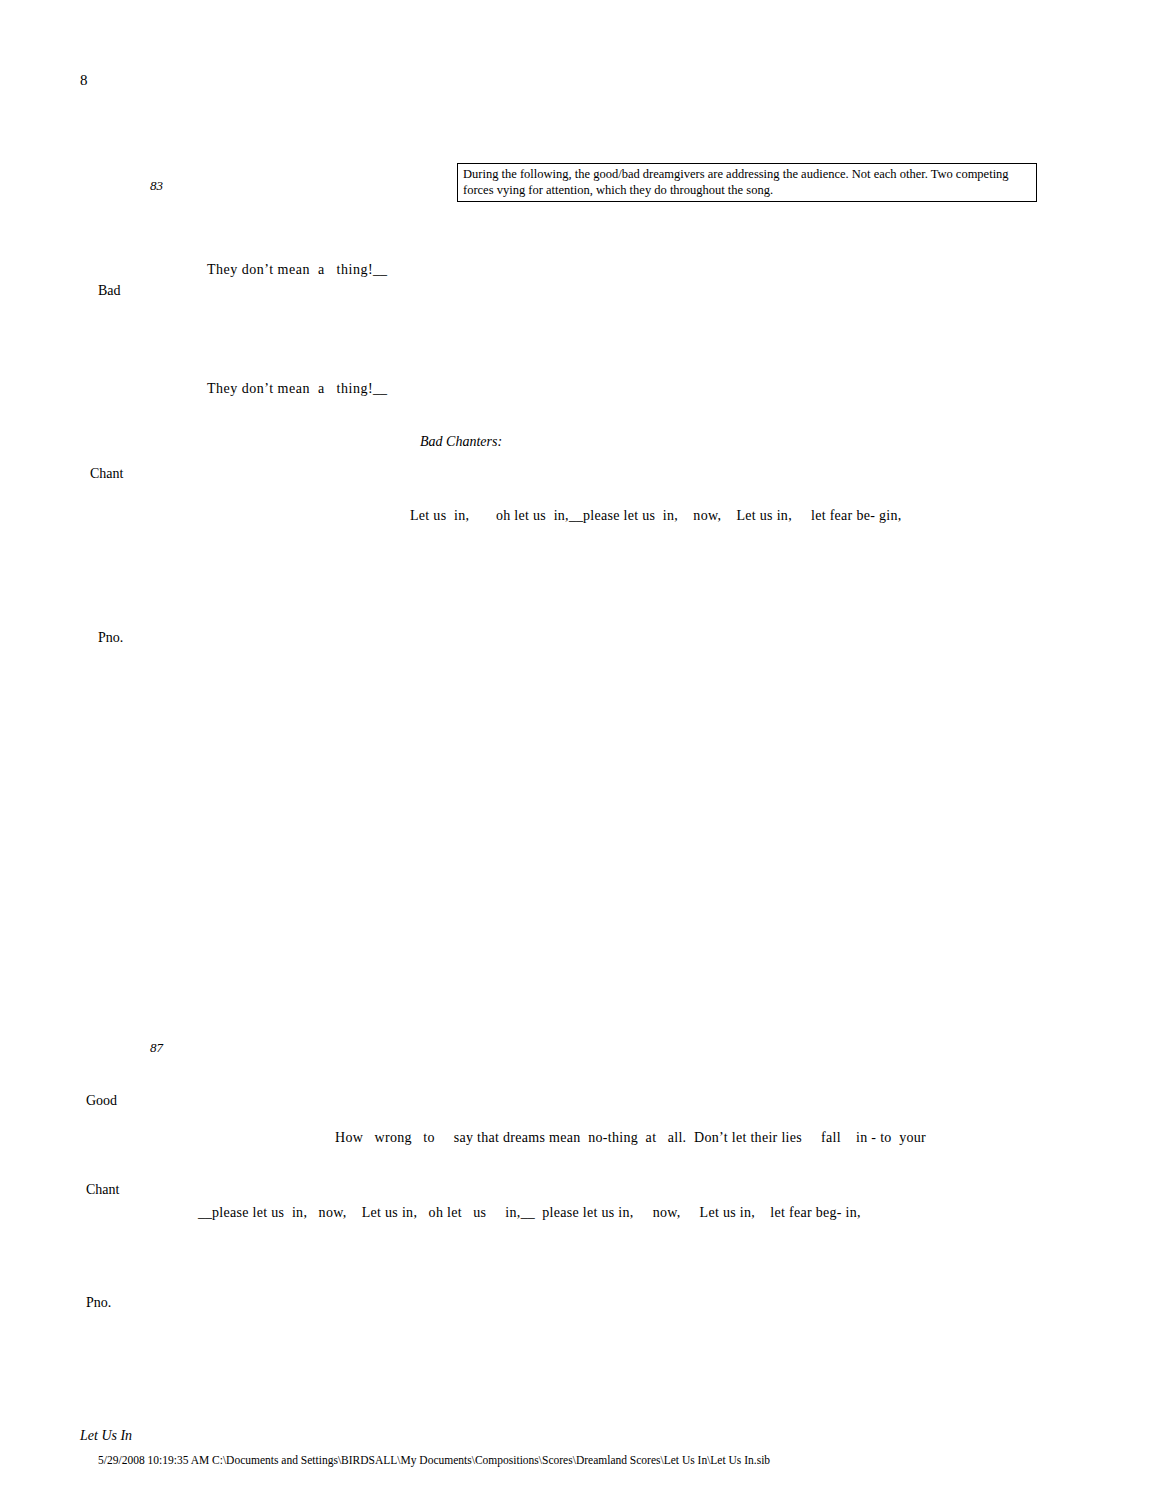8
During the following, the good/bad dreamgivers are addressing the audience. Not each other. Two competing forces vying for attention, which they do throughout the song.
83
87
Bad
Chant
Pno.
Good
Chant
Pno.
Bad Chanters:
They don’t mean a thing!__
They don’t mean a thing!__
Let us in, oh let us in,__please let us in, now, Let us in, let fear be- gin,
How wrong to say that dreams mean no-thing at all. Don’t let their lies fall in - to your
__please let us in, now, Let us in, oh let us in,__ please let us in, now, Let us in, let fear beg- in,
Let Us In
5/29/2008 10:19:35 AM C:\Documents and Settings\BIRDSALL\My Documents\Compositions\Scores\Dreamland Scores\Let Us In\Let Us In.sib